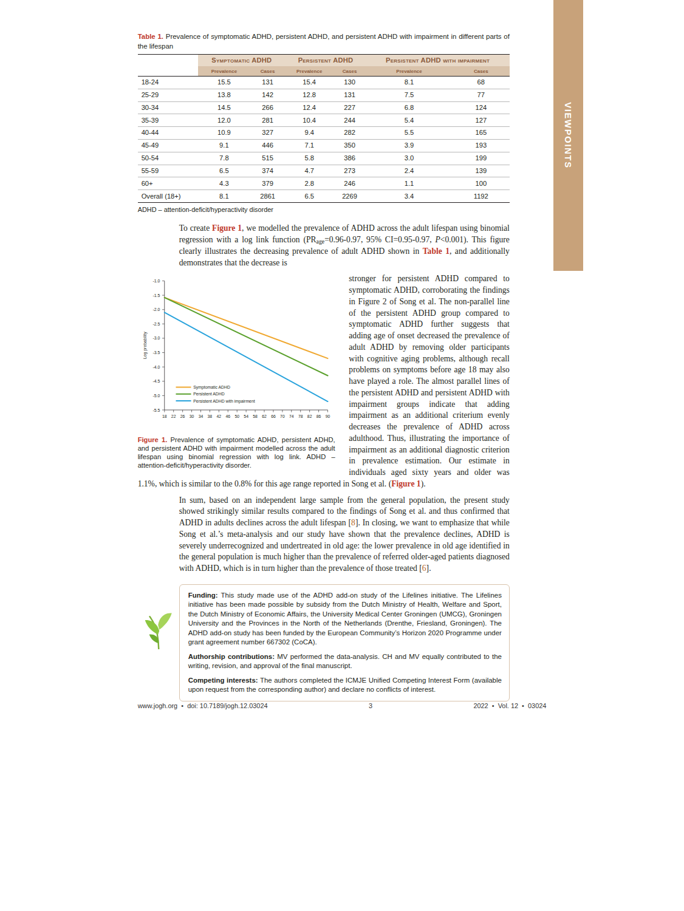VIEWPOINTS
Table 1. Prevalence of symptomatic ADHD, persistent ADHD, and persistent ADHD with impairment in different parts of the lifespan
| | Symptomatic ADHD | Persistent ADHD | Persistent ADHD with impairment |
| --- | --- | --- | --- |
| Prevalence | Cases | Prevalence | Cases | Prevalence | Cases |
| 18-24 | 15.5 | 131 | 15.4 | 130 | 8.1 | 68 |
| 25-29 | 13.8 | 142 | 12.8 | 131 | 7.5 | 77 |
| 30-34 | 14.5 | 266 | 12.4 | 227 | 6.8 | 124 |
| 35-39 | 12.0 | 281 | 10.4 | 244 | 5.4 | 127 |
| 40-44 | 10.9 | 327 | 9.4 | 282 | 5.5 | 165 |
| 45-49 | 9.1 | 446 | 7.1 | 350 | 3.9 | 193 |
| 50-54 | 7.8 | 515 | 5.8 | 386 | 3.0 | 199 |
| 55-59 | 6.5 | 374 | 4.7 | 273 | 2.4 | 139 |
| 60+ | 4.3 | 379 | 2.8 | 246 | 1.1 | 100 |
| Overall (18+) | 8.1 | 2861 | 6.5 | 2269 | 3.4 | 1192 |
ADHD – attention-deficit/hyperactivity disorder
To create Figure 1, we modelled the prevalence of ADHD across the adult lifespan using binomial regression with a log link function (PRage=0.96-0.97, 95% CI=0.95-0.97, P<0.001). This figure clearly illustrates the decreasing prevalence of adult ADHD shown in Table 1, and additionally demonstrates that the decrease is
-1.0 -1.5 -2.0 -2.5 -3.0 -3.5 -4.0 -4.5 -5.0 -5.5 Log probability 18 22 26 30 34 38 42 46 50 54 58 62 66 70 74 78 82 86 90 Symptomatic ADHD Persistent ADHD Persistent ADHD with impairment
Figure 1. Prevalence of symptomatic ADHD, persistent ADHD, and persistent ADHD with impairment modelled across the adult lifespan using binomial regression with log link. ADHD – attention-deficit/hyperactivity disorder.
stronger for persistent ADHD compared to symptomatic ADHD, corroborating the findings in Figure 2 of Song et al. The non-parallel line of the persistent ADHD group compared to symptomatic ADHD further suggests that adding age of onset decreased the prevalence of adult ADHD by removing older participants with cognitive aging problems, although recall problems on symptoms before age 18 may also have played a role. The almost parallel lines of the persistent ADHD and persistent ADHD with impairment groups indicate that adding impairment as an additional criterium evenly decreases the prevalence of ADHD across adulthood. Thus, illustrating the importance of impairment as an additional diagnostic criterion in prevalence estimation. Our estimate in individuals aged sixty years and older was 1.1%, which is similar to the 0.8% for this age range reported in Song et al. (Figure 1).
In sum, based on an independent large sample from the general population, the present study showed strikingly similar results compared to the findings of Song et al. and thus confirmed that ADHD in adults declines across the adult lifespan [8]. In closing, we want to emphasize that while Song et al.’s meta-analysis and our study have shown that the prevalence declines, ADHD is severely underrecognized and undertreated in old age: the lower prevalence in old age identified in the general population is much higher than the prevalence of referred older-aged patients diagnosed with ADHD, which is in turn higher than the prevalence of those treated [6].
Funding: This study made use of the ADHD add-on study of the Lifelines initiative. The Lifelines initiative has been made possible by subsidy from the Dutch Ministry of Health, Welfare and Sport, the Dutch Ministry of Economic Affairs, the University Medical Center Groningen (UMCG), Groningen University and the Provinces in the North of the Netherlands (Drenthe, Friesland, Groningen). The ADHD add-on study has been funded by the European Community’s Horizon 2020 Programme under grant agreement number 667302 (CoCA).
Authorship contributions: MV performed the data-analysis. CH and MV equally contributed to the writing, revision, and approval of the final manuscript.
Competing interests: The authors completed the ICMJE Unified Competing Interest Form (available upon request from the corresponding author) and declare no conflicts of interest.
www.jogh.org • doi: 10.7189/jogh.12.03024
3
2022 • Vol. 12 • 03024